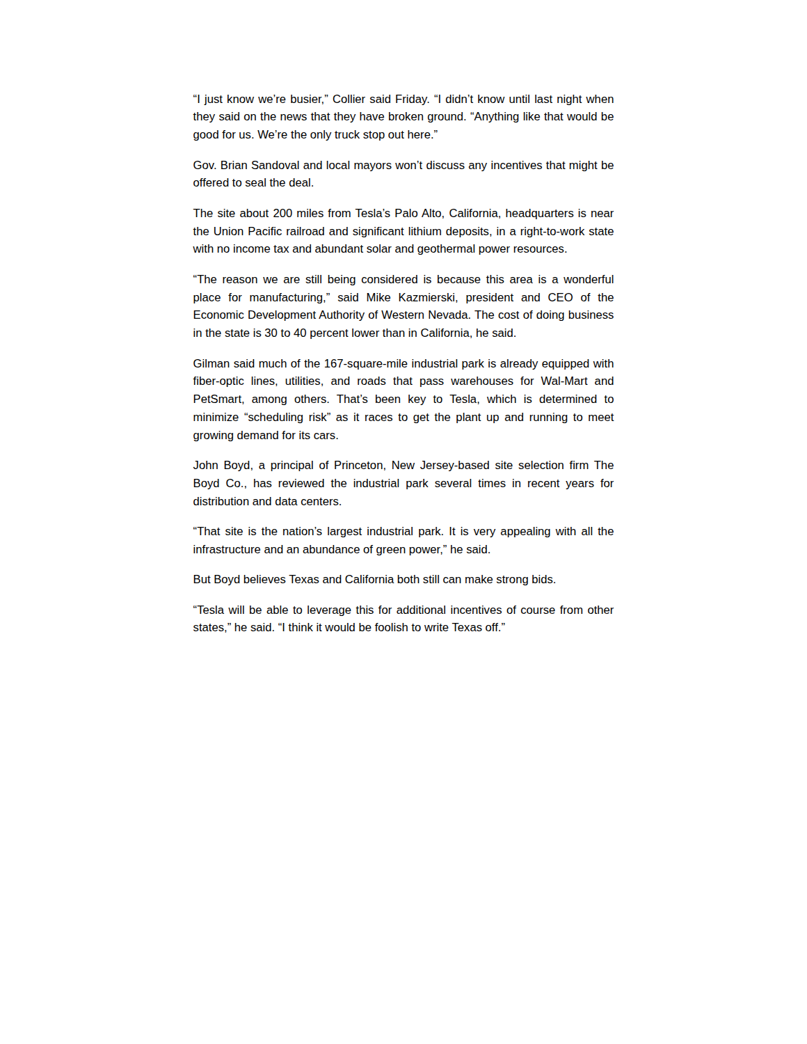“I just know we’re busier,” Collier said Friday. “I didn’t know until last night when they said on the news that they have broken ground. “Anything like that would be good for us. We’re the only truck stop out here.”
Gov. Brian Sandoval and local mayors won’t discuss any incentives that might be offered to seal the deal.
The site about 200 miles from Tesla’s Palo Alto, California, headquarters is near the Union Pacific railroad and significant lithium deposits, in a right-to-work state with no income tax and abundant solar and geothermal power resources.
“The reason we are still being considered is because this area is a wonderful place for manufacturing,” said Mike Kazmierski, president and CEO of the Economic Development Authority of Western Nevada. The cost of doing business in the state is 30 to 40 percent lower than in California, he said.
Gilman said much of the 167-square-mile industrial park is already equipped with fiber-optic lines, utilities, and roads that pass warehouses for Wal-Mart and PetSmart, among others. That’s been key to Tesla, which is determined to minimize “scheduling risk” as it races to get the plant up and running to meet growing demand for its cars.
John Boyd, a principal of Princeton, New Jersey-based site selection firm The Boyd Co., has reviewed the industrial park several times in recent years for distribution and data centers.
“That site is the nation’s largest industrial park. It is very appealing with all the infrastructure and an abundance of green power,” he said.
But Boyd believes Texas and California both still can make strong bids.
“Tesla will be able to leverage this for additional incentives of course from other states,” he said. “I think it would be foolish to write Texas off.”